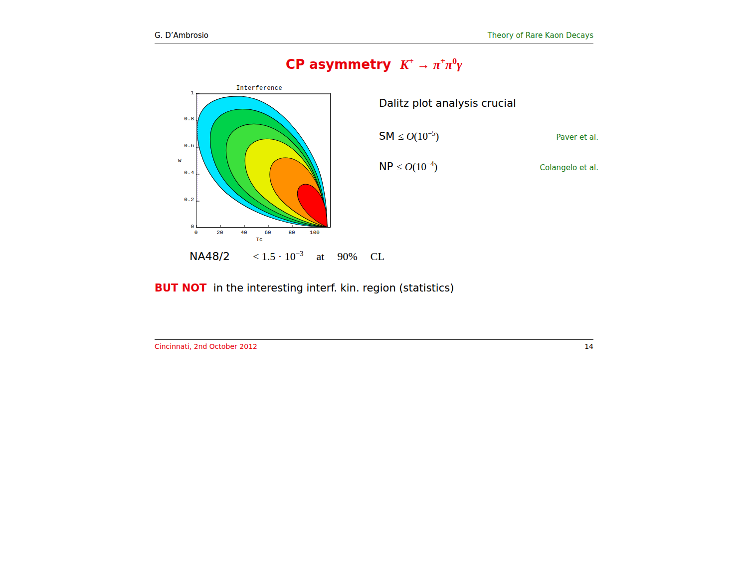G. D’Ambrosio
Theory of Rare Kaon Decays
CP asymmetry K+ → π+π0γ
Interference
1
0.8
0.6
0.4
0.2
0
W
0
20
40
60
80
100
Tc
Dalitz plot analysis crucial
SM ≤ O(10−5) Paver et al.
NP ≤ O(10−4) Colangelo et al.
NA48/2 < 1.5 · 10−3 at 90% CL
BUT NOT in the interesting interf. kin. region (statistics)
Cincinnati, 2nd October 2012
14